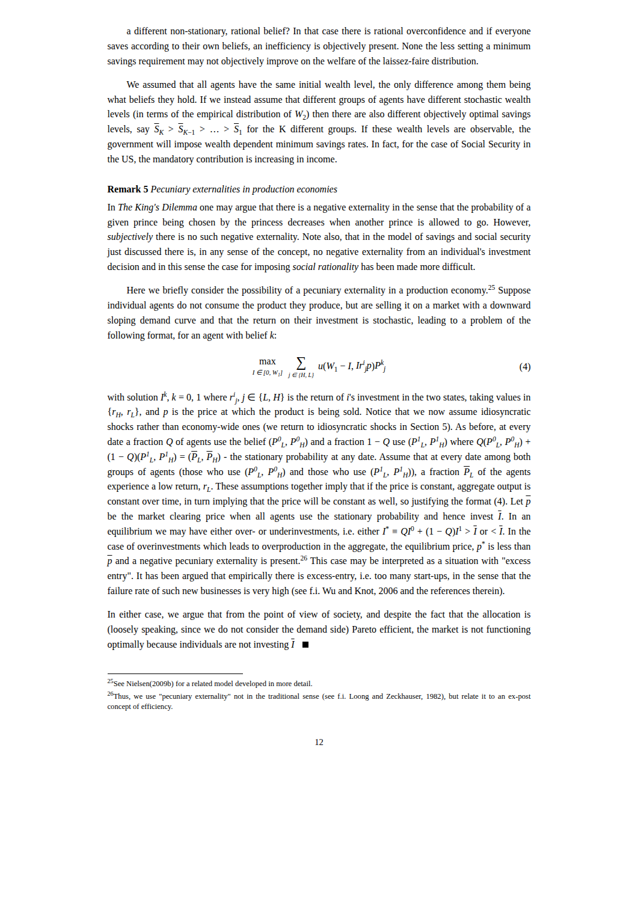a different non-stationary, rational belief? In that case there is rational overconfidence and if everyone saves according to their own beliefs, an inefficiency is objectively present. None the less setting a minimum savings requirement may not objectively improve on the welfare of the laissez-faire distribution.
We assumed that all agents have the same initial wealth level, the only difference among them being what beliefs they hold. If we instead assume that different groups of agents have different stochastic wealth levels (in terms of the empirical distribution of W2) then there are also different objectively optimal savings levels, say SK > SK−1 > … > S1 for the K different groups. If these wealth levels are observable, the government will impose wealth dependent minimum savings rates. In fact, for the case of Social Security in the US, the mandatory contribution is increasing in income.
Remark 5 Pecuniary externalities in production economies
In The King's Dilemma one may argue that there is a negative externality in the sense that the probability of a given prince being chosen by the princess decreases when another prince is allowed to go. However, subjectively there is no such negative externality. Note also, that in the model of savings and social security just discussed there is, in any sense of the concept, no negative externality from an individual's investment decision and in this sense the case for imposing social rationality has been made more difficult.
Here we briefly consider the possibility of a pecuniary externality in a production economy.25 Suppose individual agents do not consume the product they produce, but are selling it on a market with a downward sloping demand curve and that the return on their investment is stochastic, leading to a problem of the following format, for an agent with belief k:
max
I ∈ [0, W1] ∑
j ∈ {H, L} u(W1 − I, Irijp)Pkj (4)
with solution Ik, k = 0, 1 where rij, j ∈ {L, H} is the return of i's investment in the two states, taking values in {rH, rL}, and p is the price at which the product is being sold. Notice that we now assume idiosyncratic shocks rather than economy-wide ones (we return to idiosyncratic shocks in Section 5). As before, at every date a fraction Q of agents use the belief (P0L, P0H) and a fraction 1 − Q use (P1L, P1H) where Q(P0L, P0H) + (1 − Q)(P1L, P1H) = (PL, PH) - the stationary probability at any date. Assume that at every date among both groups of agents (those who use (P0L, P0H) and those who use (P1L, P1H)), a fraction PL of the agents experience a low return, rL. These assumptions together imply that if the price is constant, aggregate output is constant over time, in turn implying that the price will be constant as well, so justifying the format (4). Let p be the market clearing price when all agents use the stationary probability and hence invest I. In an equilibrium we may have either over- or underinvestments, i.e. either I* ≡ QI0 + (1 − Q)I1 > I or < I. In the case of overinvestments which leads to overproduction in the aggregate, the equilibrium price, p* is less than p and a negative pecuniary externality is present.26 This case may be interpreted as a situation with "excess entry". It has been argued that empirically there is excess-entry, i.e. too many start-ups, in the sense that the failure rate of such new businesses is very high (see f.i. Wu and Knot, 2006 and the references therein).
In either case, we argue that from the point of view of society, and despite the fact that the allocation is (loosely speaking, since we do not consider the demand side) Pareto efficient, the market is not functioning optimally because individuals are not investing I
25See Nielsen(2009b) for a related model developed in more detail.
26Thus, we use "pecuniary externality" not in the traditional sense (see f.i. Loong and Zeckhauser, 1982), but relate it to an ex-post concept of efficiency.
12